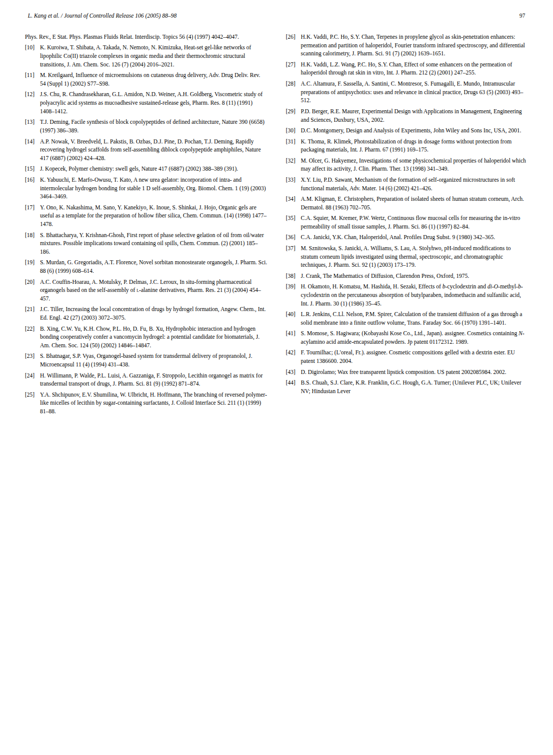L. Kang et al. / Journal of Controlled Release 106 (2005) 88–98 97
Phys. Rev., E Stat. Phys. Plasmas Fluids Relat. Interdiscip. Topics 56 (4) (1997) 4042–4047.
[10] K. Kuroiwa, T. Shibata, A. Takada, N. Nemoto, N. Kimizuka, Heat-set gel-like networks of lipophilic Co(II) triazole complexes in organic media and their thermochromic structural transitions, J. Am. Chem. Soc. 126 (7) (2004) 2016–2021.
[11] M. Kreilgaard, Influence of microemulsions on cutaneous drug delivery, Adv. Drug Deliv. Rev. 54 (Suppl 1) (2002) S77–S98.
[12] J.S. Chu, R. Chandrasekharan, G.L. Amidon, N.D. Weiner, A.H. Goldberg, Viscometric study of polyacrylic acid systems as mucoadhesive sustained-release gels, Pharm. Res. 8 (11) (1991) 1408–1412.
[13] T.J. Deming, Facile synthesis of block copolypeptides of defined architecture, Nature 390 (6658) (1997) 386–389.
[14] A.P. Nowak, V. Breedveld, L. Pakstis, B. Ozbas, D.J. Pine, D. Pochan, T.J. Deming, Rapidly recovering hydrogel scaffolds from self-assembling diblock copolypeptide amphiphiles, Nature 417 (6887) (2002) 424–428.
[15] J. Kopecek, Polymer chemistry: swell gels, Nature 417 (6887) (2002) 388–389 (391).
[16] K. Yabuuchi, E. Marfo-Owusu, T. Kato, A new urea gelator: incorporation of intra- and intermolecular hydrogen bonding for stable 1 D self-assembly, Org. Biomol. Chem. 1 (19) (2003) 3464–3469.
[17] Y. Ono, K. Nakashima, M. Sano, Y. Kanekiyo, K. Inoue, S. Shinkai, J. Hojo, Organic gels are useful as a template for the preparation of hollow fiber silica, Chem. Commun. (14) (1998) 1477–1478.
[18] S. Bhattacharya, Y. Krishnan-Ghosh, First report of phase selective gelation of oil from oil/water mixtures. Possible implications toward containing oil spills, Chem. Commun. (2) (2001) 185–186.
[19] S. Murdan, G. Gregoriadis, A.T. Florence, Novel sorbitan monostearate organogels, J. Pharm. Sci. 88 (6) (1999) 608–614.
[20] A.C. Couffin-Hoarau, A. Motulsky, P. Delmas, J.C. Leroux, In situ-forming pharmaceutical organogels based on the self-assembly of l-alanine derivatives, Pharm. Res. 21 (3) (2004) 454–457.
[21] J.C. Tiller, Increasing the local concentration of drugs by hydrogel formation, Angew. Chem., Int. Ed. Engl. 42 (27) (2003) 3072–3075.
[22] B. Xing, C.W. Yu, K.H. Chow, P.L. Ho, D. Fu, B. Xu, Hydrophobic interaction and hydrogen bonding cooperatively confer a vancomycin hydrogel: a potential candidate for biomaterials, J. Am. Chem. Soc. 124 (50) (2002) 14846–14847.
[23] S. Bhatnagar, S.P. Vyas, Organogel-based system for transdermal delivery of propranolol, J. Microencapsul 11 (4) (1994) 431–438.
[24] H. Willimann, P. Walde, P.L. Luisi, A. Gazzaniga, F. Stroppolo, Lecithin organogel as matrix for transdermal transport of drugs, J. Pharm. Sci. 81 (9) (1992) 871–874.
[25] Y.A. Shchipunov, E.V. Shumilina, W. Ulbricht, H. Hoffmann, The branching of reversed polymer-like micelles of lecithin by sugar-containing surfactants, J. Colloid Interface Sci. 211 (1) (1999) 81–88.
[26] H.K. Vaddi, P.C. Ho, S.Y. Chan, Terpenes in propylene glycol as skin-penetration enhancers: permeation and partition of haloperidol, Fourier transform infrared spectroscopy, and differential scanning calorimetry, J. Pharm. Sci. 91 (7) (2002) 1639–1651.
[27] H.K. Vaddi, L.Z. Wang, P.C. Ho, S.Y. Chan, Effect of some enhancers on the permeation of haloperidol through rat skin in vitro, Int. J. Pharm. 212 (2) (2001) 247–255.
[28] A.C. Altamura, F. Sassella, A. Santini, C. Montresor, S. Fumagalli, E. Mundo, Intramuscular preparations of antipsychotics: uses and relevance in clinical practice, Drugs 63 (5) (2003) 493–512.
[29] P.D. Berger, R.E. Maurer, Experimental Design with Applications in Management, Engineering and Sciences, Duxbury, USA, 2002.
[30] D.C. Montgomery, Design and Analysis of Experiments, John Wiley and Sons Inc, USA, 2001.
[31] K. Thoma, R. Klimek, Photostabilization of drugs in dosage forms without protection from packaging materials, Int. J. Pharm. 67 (1991) 169–175.
[32] M. Olcer, G. Hakyemez, Investigations of some physicochemical properties of haloperidol which may affect its activity, J. Clin. Pharm. Ther. 13 (1998) 341–349.
[33] X.Y. Liu, P.D. Sawant, Mechanism of the formation of self-organized microstructures in soft functional materials, Adv. Mater. 14 (6) (2002) 421–426.
[34] A.M. Kligman, E. Christophers, Preparation of isolated sheets of human stratum corneum, Arch. Dermatol. 88 (1963) 702–705.
[35] C.A. Squier, M. Kremer, P.W. Wertz, Continuous flow mucosal cells for measuring the in-vitro permeability of small tissue samples, J. Pharm. Sci. 86 (1) (1997) 82–84.
[36] C.A. Janicki, Y.K. Chan, Haloperidol, Anal. Profiles Drug Subst. 9 (1980) 342–365.
[37] M. Sznitowska, S. Janicki, A. Williams, S. Lau, A. Stolyhwo, pH-induced modifications to stratum corneum lipids investigated using thermal, spectroscopic, and chromatographic techniques, J. Pharm. Sci. 92 (1) (2003) 173–179.
[38] J. Crank, The Mathematics of Diffusion, Clarendon Press, Oxford, 1975.
[39] H. Okamoto, H. Komatsu, M. Hashida, H. Sezaki, Effects of b-cyclodextrin and di-O-methyl-b-cyclodextrin on the percutaneous absorption of butylparaben, indomethacin and sulfanilic acid, Int. J. Pharm. 30 (1) (1986) 35–45.
[40] L.R. Jenkins, C.Ll. Nelson, P.M. Spirer, Calculation of the transient diffusion of a gas through a solid membrane into a finite outflow volume, Trans. Faraday Soc. 66 (1970) 1391–1401.
[41] S. Momose, S. Hagiwara; (Kobayashi Kose Co., Ltd., Japan). assignee. Cosmetics containing N-acylamino acid amide-encapsulated powders. Jp patent 01172312. 1989.
[42] F. Tournilhac; (L'oreal, Fr.). assignee. Cosmetic compositions gelled with a dextrin ester. EU patent 1386600. 2004.
[43] D. Digirolamo; Wax free transparent lipstick composition. US patent 2002085984. 2002.
[44] B.S. Chuah, S.J. Clare, K.R. Franklin, G.C. Hough, G.A. Turner; (Unilever PLC, UK; Unilever NV; Hindustan Lever